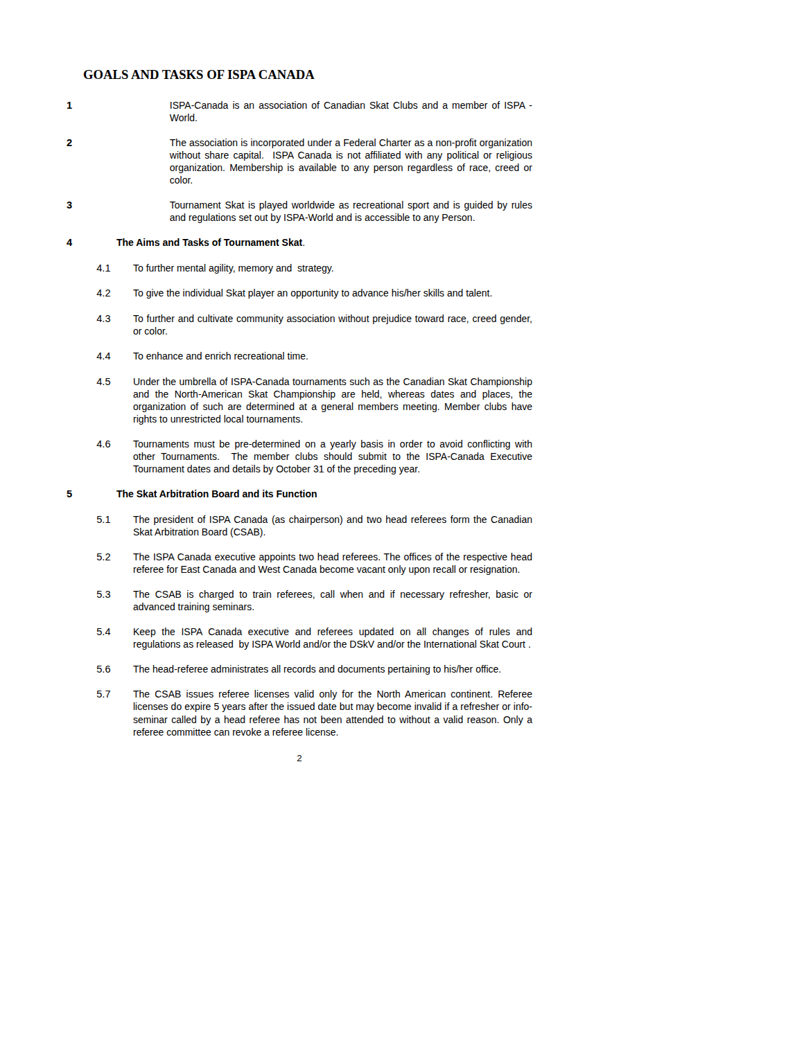GOALS AND TASKS OF ISPA CANADA
1
ISPA-Canada is an association of Canadian Skat Clubs and a member of ISPA -World.
2
The association is incorporated under a Federal Charter as a non-profit organization without share capital. ISPA Canada is not affiliated with any political or religious organization. Membership is available to any person regardless of race, creed or color.
3
Tournament Skat is played worldwide as recreational sport and is guided by rules and regulations set out by ISPA-World and is accessible to any Person.
4
The Aims and Tasks of Tournament Skat.
4.1
To further mental agility, memory and strategy.
4.2
To give the individual Skat player an opportunity to advance his/her skills and talent.
4.3
To further and cultivate community association without prejudice toward race, creed gender, or color.
4.4
To enhance and enrich recreational time.
4.5
Under the umbrella of ISPA-Canada tournaments such as the Canadian Skat Championship and the North-American Skat Championship are held, whereas dates and places, the organization of such are determined at a general members meeting. Member clubs have rights to unrestricted local tournaments.
4.6
Tournaments must be pre-determined on a yearly basis in order to avoid conflicting with other Tournaments. The member clubs should submit to the ISPA-Canada Executive Tournament dates and details by October 31 of the preceding year.
5
The Skat Arbitration Board and its Function
5.1
The president of ISPA Canada (as chairperson) and two head referees form the Canadian Skat Arbitration Board (CSAB).
5.2
The ISPA Canada executive appoints two head referees. The offices of the respective head referee for East Canada and West Canada become vacant only upon recall or resignation.
5.3
The CSAB is charged to train referees, call when and if necessary refresher, basic or advanced training seminars.
5.4
Keep the ISPA Canada executive and referees updated on all changes of rules and regulations as released by ISPA World and/or the DSkV and/or the International Skat Court .
5.6
The head-referee administrates all records and documents pertaining to his/her office.
5.7
The CSAB issues referee licenses valid only for the North American continent. Referee licenses do expire 5 years after the issued date but may become invalid if a refresher or info-seminar called by a head referee has not been attended to without a valid reason. Only a referee committee can revoke a referee license.
2